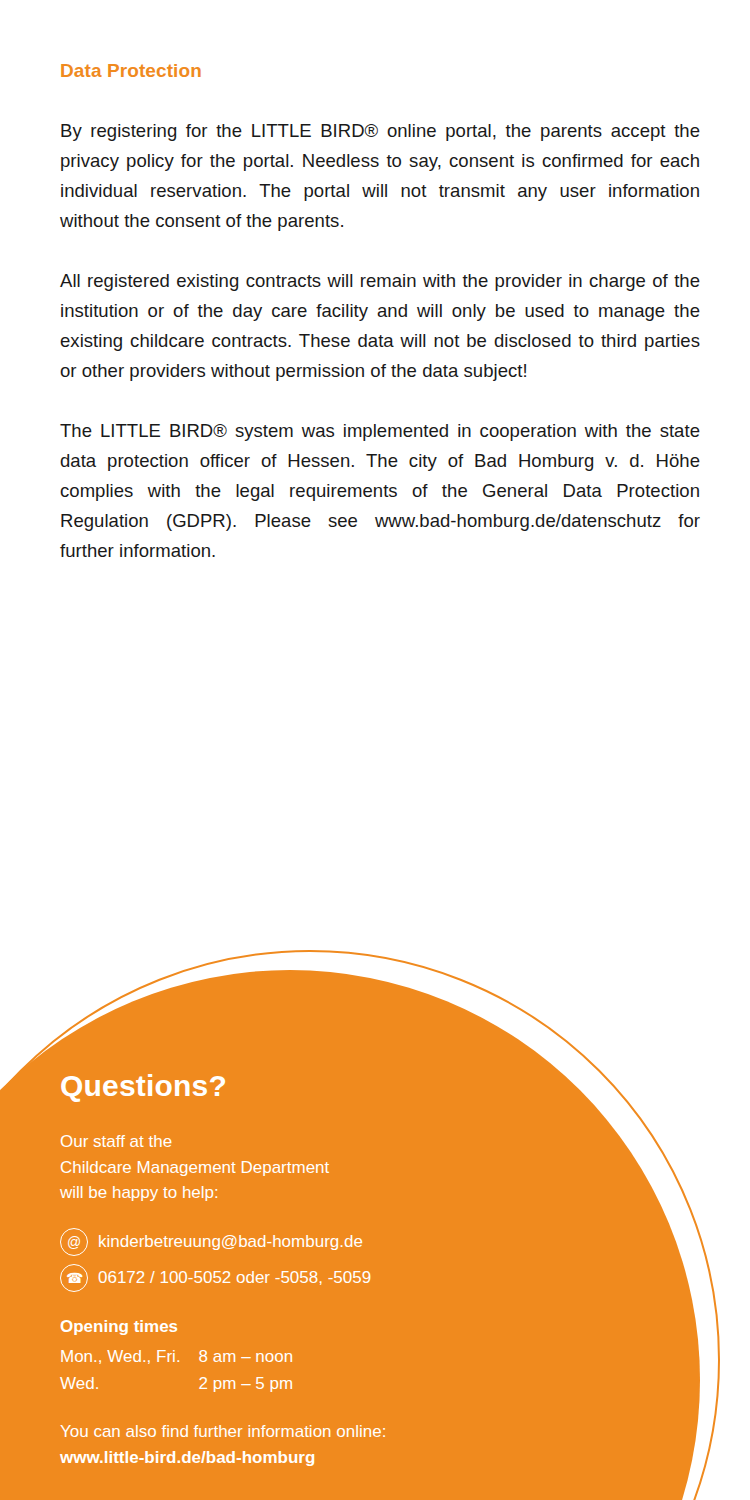Data Protection
By registering for the LITTLE BIRD® online portal, the parents accept the privacy policy for the portal. Needless to say, consent is confirmed for each individual reservation. The portal will not transmit any user information without the consent of the parents.
All registered existing contracts will remain with the provider in charge of the institution or of the day care facility and will only be used to manage the existing childcare contracts. These data will not be disclosed to third parties or other providers without permission of the data subject!
The LITTLE BIRD® system was implemented in cooperation with the state data protection officer of Hessen. The city of Bad Homburg v. d. Höhe complies with the legal requirements of the General Data Protection Regulation (GDPR). Please see www.bad-homburg.de/datenschutz for further information.
Questions?
Our staff at the
Childcare Management Department
will be happy to help:
@ kinderbetreuung@bad-homburg.de
☎ 06172 / 100-5052 oder -5058, -5059
Opening times
| Mon., Wed., Fri. | 8 am – noon |
| Wed. | 2 pm – 5 pm |
You can also find further information online:
www.little-bird.de/bad-homburg